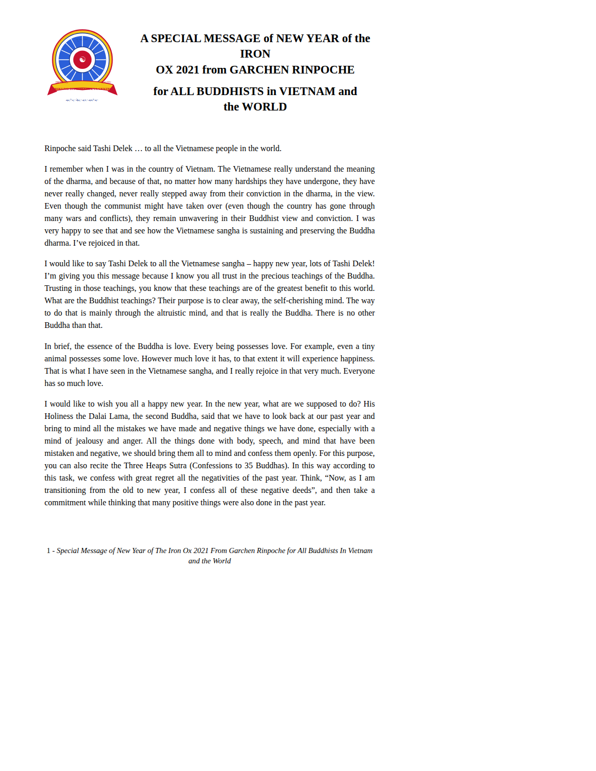☯ བི་གུང་བས་ DRIKUNG DHARMA SURYA CENTER DRIKUNG KAGYU བང་དི་བདེ་བར་བས་བི་
A SPECIAL MESSAGE of NEW YEAR of the IRON OX 2021 from GARCHEN RINPOCHE for ALL BUDDHISTS in VIETNAM and the WORLD
Rinpoche said Tashi Delek … to all the Vietnamese people in the world.
I remember when I was in the country of Vietnam. The Vietnamese really understand the meaning of the dharma, and because of that, no matter how many hardships they have undergone, they have never really changed, never really stepped away from their conviction in the dharma, in the view. Even though the communist might have taken over (even though the country has gone through many wars and conflicts), they remain unwavering in their Buddhist view and conviction. I was very happy to see that and see how the Vietnamese sangha is sustaining and preserving the Buddha dharma. I’ve rejoiced in that.
I would like to say Tashi Delek to all the Vietnamese sangha – happy new year, lots of Tashi Delek! I’m giving you this message because I know you all trust in the precious teachings of the Buddha. Trusting in those teachings, you know that these teachings are of the greatest benefit to this world. What are the Buddhist teachings? Their purpose is to clear away, the self-cherishing mind. The way to do that is mainly through the altruistic mind, and that is really the Buddha. There is no other Buddha than that.
In brief, the essence of the Buddha is love. Every being possesses love. For example, even a tiny animal possesses some love. However much love it has, to that extent it will experience happiness. That is what I have seen in the Vietnamese sangha, and I really rejoice in that very much. Everyone has so much love.
I would like to wish you all a happy new year. In the new year, what are we supposed to do? His Holiness the Dalai Lama, the second Buddha, said that we have to look back at our past year and bring to mind all the mistakes we have made and negative things we have done, especially with a mind of jealousy and anger. All the things done with body, speech, and mind that have been mistaken and negative, we should bring them all to mind and confess them openly. For this purpose, you can also recite the Three Heaps Sutra (Confessions to 35 Buddhas). In this way according to this task, we confess with great regret all the negativities of the past year. Think, “Now, as I am transitioning from the old to new year, I confess all of these negative deeds”, and then take a commitment while thinking that many positive things were also done in the past year.
1 - Special Message of New Year of The Iron Ox 2021 From Garchen Rinpoche for All Buddhists In Vietnam and the World